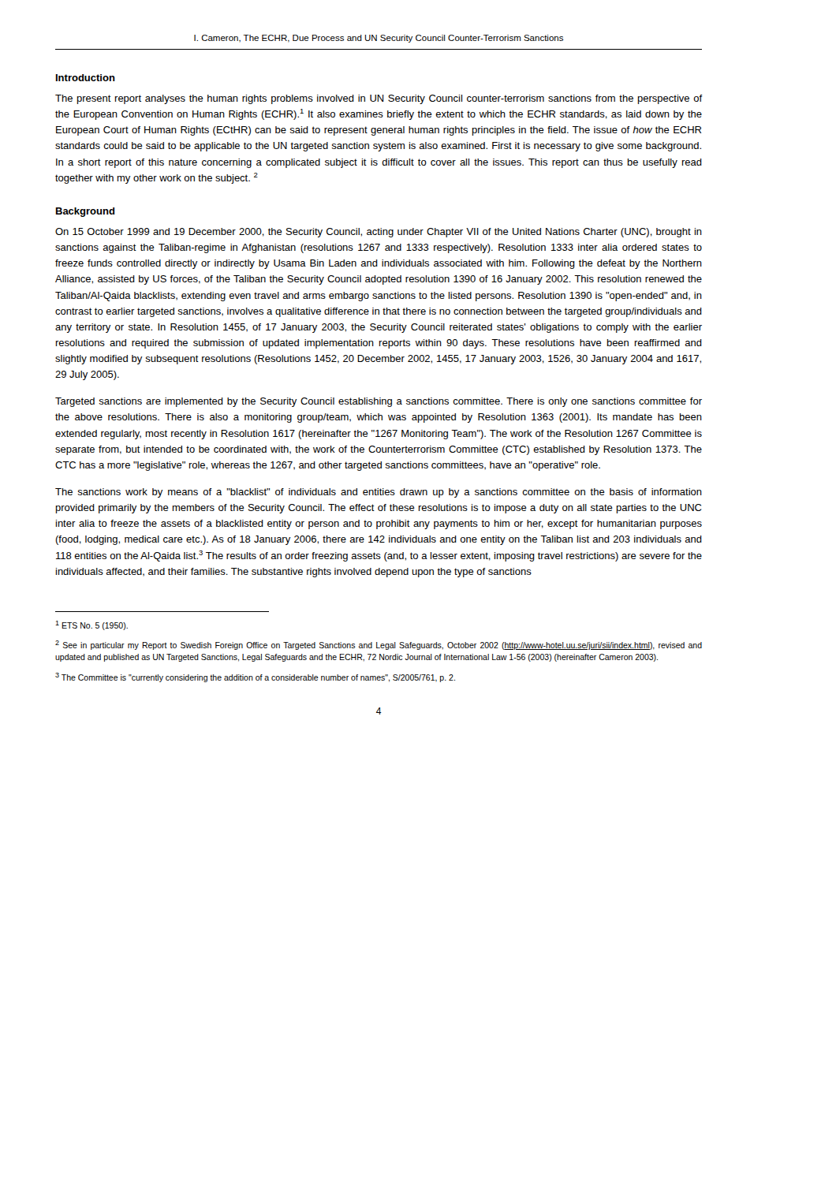I. Cameron, The ECHR, Due Process and UN Security Council Counter-Terrorism Sanctions
Introduction
The present report analyses the human rights problems involved in UN Security Council counter-terrorism sanctions from the perspective of the European Convention on Human Rights (ECHR).1 It also examines briefly the extent to which the ECHR standards, as laid down by the European Court of Human Rights (ECtHR) can be said to represent general human rights principles in the field. The issue of how the ECHR standards could be said to be applicable to the UN targeted sanction system is also examined. First it is necessary to give some background. In a short report of this nature concerning a complicated subject it is difficult to cover all the issues. This report can thus be usefully read together with my other work on the subject. 2
Background
On 15 October 1999 and 19 December 2000, the Security Council, acting under Chapter VII of the United Nations Charter (UNC), brought in sanctions against the Taliban-regime in Afghanistan (resolutions 1267 and 1333 respectively). Resolution 1333 inter alia ordered states to freeze funds controlled directly or indirectly by Usama Bin Laden and individuals associated with him. Following the defeat by the Northern Alliance, assisted by US forces, of the Taliban the Security Council adopted resolution 1390 of 16 January 2002. This resolution renewed the Taliban/Al-Qaida blacklists, extending even travel and arms embargo sanctions to the listed persons. Resolution 1390 is "open-ended" and, in contrast to earlier targeted sanctions, involves a qualitative difference in that there is no connection between the targeted group/individuals and any territory or state. In Resolution 1455, of 17 January 2003, the Security Council reiterated states' obligations to comply with the earlier resolutions and required the submission of updated implementation reports within 90 days. These resolutions have been reaffirmed and slightly modified by subsequent resolutions (Resolutions 1452, 20 December 2002, 1455, 17 January 2003, 1526, 30 January 2004 and 1617, 29 July 2005).
Targeted sanctions are implemented by the Security Council establishing a sanctions committee. There is only one sanctions committee for the above resolutions. There is also a monitoring group/team, which was appointed by Resolution 1363 (2001). Its mandate has been extended regularly, most recently in Resolution 1617 (hereinafter the "1267 Monitoring Team"). The work of the Resolution 1267 Committee is separate from, but intended to be coordinated with, the work of the Counterterrorism Committee (CTC) established by Resolution 1373. The CTC has a more "legislative" role, whereas the 1267, and other targeted sanctions committees, have an "operative" role.
The sanctions work by means of a "blacklist" of individuals and entities drawn up by a sanctions committee on the basis of information provided primarily by the members of the Security Council. The effect of these resolutions is to impose a duty on all state parties to the UNC inter alia to freeze the assets of a blacklisted entity or person and to prohibit any payments to him or her, except for humanitarian purposes (food, lodging, medical care etc.). As of 18 January 2006, there are 142 individuals and one entity on the Taliban list and 203 individuals and 118 entities on the Al-Qaida list.3 The results of an order freezing assets (and, to a lesser extent, imposing travel restrictions) are severe for the individuals affected, and their families. The substantive rights involved depend upon the type of sanctions
1 ETS No. 5 (1950).
2 See in particular my Report to Swedish Foreign Office on Targeted Sanctions and Legal Safeguards, October 2002 (http://www-hotel.uu.se/juri/sii/index.html), revised and updated and published as UN Targeted Sanctions, Legal Safeguards and the ECHR, 72 Nordic Journal of International Law 1-56 (2003) (hereinafter Cameron 2003).
3 The Committee is "currently considering the addition of a considerable number of names", S/2005/761, p. 2.
4